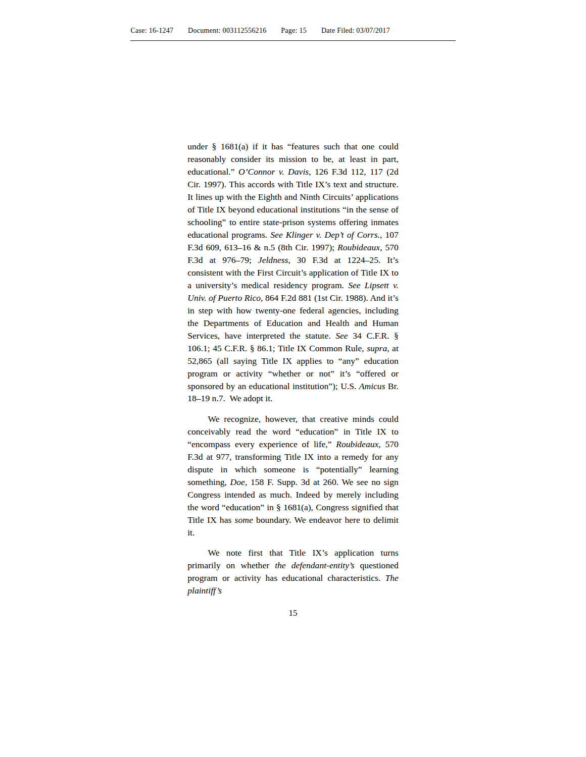Case: 16-1247 Document: 003112556216 Page: 15 Date Filed: 03/07/2017
under § 1681(a) if it has “features such that one could reasonably consider its mission to be, at least in part, educational.” O’Connor v. Davis, 126 F.3d 112, 117 (2d Cir. 1997). This accords with Title IX’s text and structure. It lines up with the Eighth and Ninth Circuits’ applications of Title IX beyond educational institutions “in the sense of schooling” to entire state-prison systems offering inmates educational programs. See Klinger v. Dep’t of Corrs., 107 F.3d 609, 613–16 & n.5 (8th Cir. 1997); Roubideaux, 570 F.3d at 976–79; Jeldness, 30 F.3d at 1224–25. It’s consistent with the First Circuit’s application of Title IX to a university’s medical residency program. See Lipsett v. Univ. of Puerto Rico, 864 F.2d 881 (1st Cir. 1988). And it’s in step with how twenty-one federal agencies, including the Departments of Education and Health and Human Services, have interpreted the statute. See 34 C.F.R. § 106.1; 45 C.F.R. § 86.1; Title IX Common Rule, supra, at 52,865 (all saying Title IX applies to “any” education program or activity “whether or not” it’s “offered or sponsored by an educational institution”); U.S. Amicus Br. 18–19 n.7. We adopt it.
We recognize, however, that creative minds could conceivably read the word “education” in Title IX to “encompass every experience of life,” Roubideaux, 570 F.3d at 977, transforming Title IX into a remedy for any dispute in which someone is “potentially” learning something, Doe, 158 F. Supp. 3d at 260. We see no sign Congress intended as much. Indeed by merely including the word “education” in § 1681(a), Congress signified that Title IX has some boundary. We endeavor here to delimit it.
We note first that Title IX’s application turns primarily on whether the defendant-entity’s questioned program or activity has educational characteristics. The plaintiff’s
15